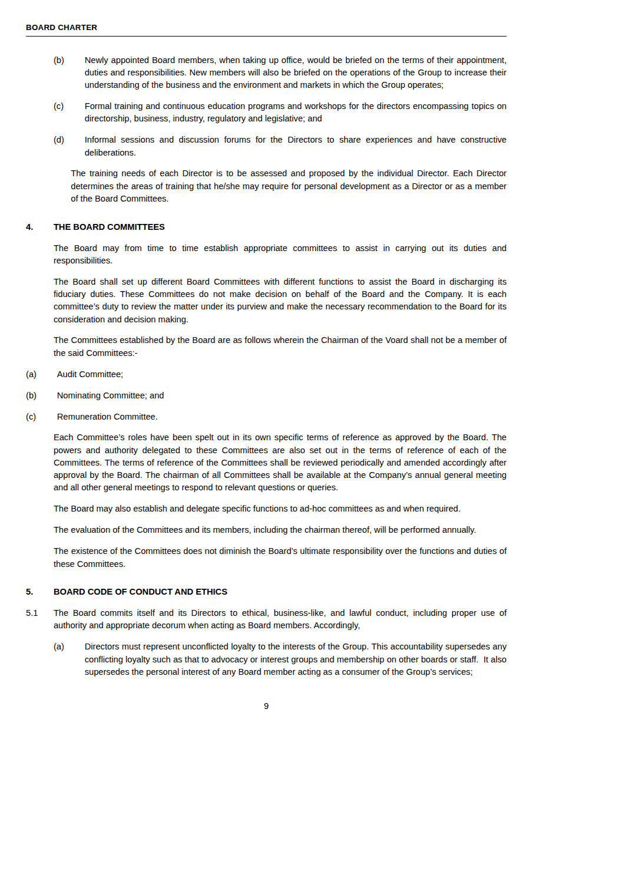BOARD CHARTER
(b) Newly appointed Board members, when taking up office, would be briefed on the terms of their appointment, duties and responsibilities. New members will also be briefed on the operations of the Group to increase their understanding of the business and the environment and markets in which the Group operates;
(c) Formal training and continuous education programs and workshops for the directors encompassing topics on directorship, business, industry, regulatory and legislative; and
(d) Informal sessions and discussion forums for the Directors to share experiences and have constructive deliberations.
The training needs of each Director is to be assessed and proposed by the individual Director. Each Director determines the areas of training that he/she may require for personal development as a Director or as a member of the Board Committees.
4. THE BOARD COMMITTEES
The Board may from time to time establish appropriate committees to assist in carrying out its duties and responsibilities.
The Board shall set up different Board Committees with different functions to assist the Board in discharging its fiduciary duties. These Committees do not make decision on behalf of the Board and the Company. It is each committee’s duty to review the matter under its purview and make the necessary recommendation to the Board for its consideration and decision making.
The Committees established by the Board are as follows wherein the Chairman of the Voard shall not be a member of the said Committees:-
(a) Audit Committee;
(b) Nominating Committee; and
(c) Remuneration Committee.
Each Committee’s roles have been spelt out in its own specific terms of reference as approved by the Board. The powers and authority delegated to these Committees are also set out in the terms of reference of each of the Committees. The terms of reference of the Committees shall be reviewed periodically and amended accordingly after approval by the Board. The chairman of all Committees shall be available at the Company’s annual general meeting and all other general meetings to respond to relevant questions or queries.
The Board may also establish and delegate specific functions to ad-hoc committees as and when required.
The evaluation of the Committees and its members, including the chairman thereof, will be performed annually.
The existence of the Committees does not diminish the Board’s ultimate responsibility over the functions and duties of these Committees.
5. BOARD CODE OF CONDUCT AND ETHICS
5.1 The Board commits itself and its Directors to ethical, business-like, and lawful conduct, including proper use of authority and appropriate decorum when acting as Board members. Accordingly,
(a) Directors must represent unconflicted loyalty to the interests of the Group. This accountability supersedes any conflicting loyalty such as that to advocacy or interest groups and membership on other boards or staff. It also supersedes the personal interest of any Board member acting as a consumer of the Group’s services;
9